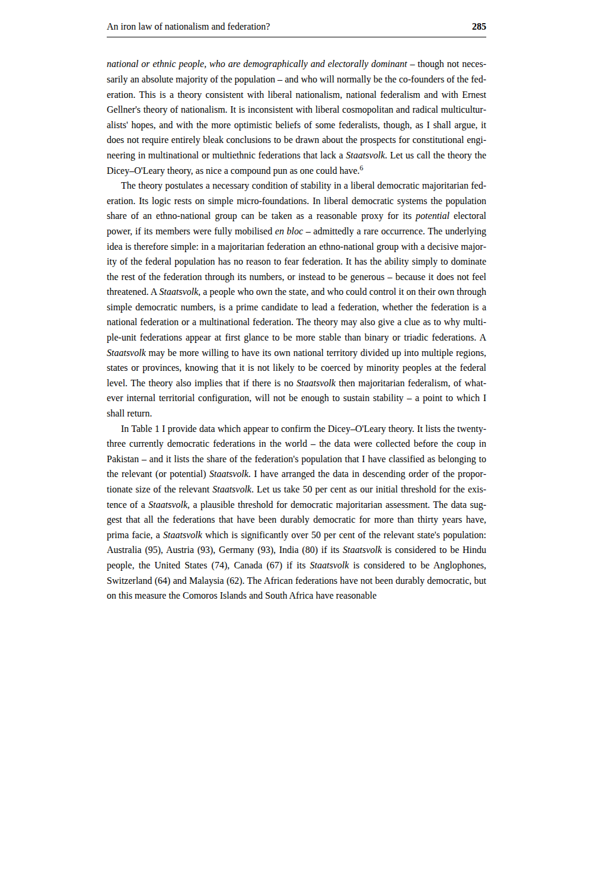An iron law of nationalism and federation? 285
national or ethnic people, who are demographically and electorally dominant – though not necessarily an absolute majority of the population – and who will normally be the co-founders of the federation. This is a theory consistent with liberal nationalism, national federalism and with Ernest Gellner's theory of nationalism. It is inconsistent with liberal cosmopolitan and radical multiculturalists' hopes, and with the more optimistic beliefs of some federalists, though, as I shall argue, it does not require entirely bleak conclusions to be drawn about the prospects for constitutional engineering in multinational or multiethnic federations that lack a Staatsvolk. Let us call the theory the Dicey–O'Leary theory, as nice a compound pun as one could have.6
The theory postulates a necessary condition of stability in a liberal democratic majoritarian federation. Its logic rests on simple micro-foundations. In liberal democratic systems the population share of an ethno-national group can be taken as a reasonable proxy for its potential electoral power, if its members were fully mobilised en bloc – admittedly a rare occurrence. The underlying idea is therefore simple: in a majoritarian federation an ethno-national group with a decisive majority of the federal population has no reason to fear federation. It has the ability simply to dominate the rest of the federation through its numbers, or instead to be generous – because it does not feel threatened. A Staatsvolk, a people who own the state, and who could control it on their own through simple democratic numbers, is a prime candidate to lead a federation, whether the federation is a national federation or a multinational federation. The theory may also give a clue as to why multiple-unit federations appear at first glance to be more stable than binary or triadic federations. A Staatsvolk may be more willing to have its own national territory divided up into multiple regions, states or provinces, knowing that it is not likely to be coerced by minority peoples at the federal level. The theory also implies that if there is no Staatsvolk then majoritarian federalism, of whatever internal territorial configuration, will not be enough to sustain stability – a point to which I shall return.
In Table 1 I provide data which appear to confirm the Dicey–O'Leary theory. It lists the twenty-three currently democratic federations in the world – the data were collected before the coup in Pakistan – and it lists the share of the federation's population that I have classified as belonging to the relevant (or potential) Staatsvolk. I have arranged the data in descending order of the proportionate size of the relevant Staatsvolk. Let us take 50 per cent as our initial threshold for the existence of a Staatsvolk, a plausible threshold for democratic majoritarian assessment. The data suggest that all the federations that have been durably democratic for more than thirty years have, prima facie, a Staatsvolk which is significantly over 50 per cent of the relevant state's population: Australia (95), Austria (93), Germany (93), India (80) if its Staatsvolk is considered to be Hindu people, the United States (74), Canada (67) if its Staatsvolk is considered to be Anglophones, Switzerland (64) and Malaysia (62). The African federations have not been durably democratic, but on this measure the Comoros Islands and South Africa have reasonable